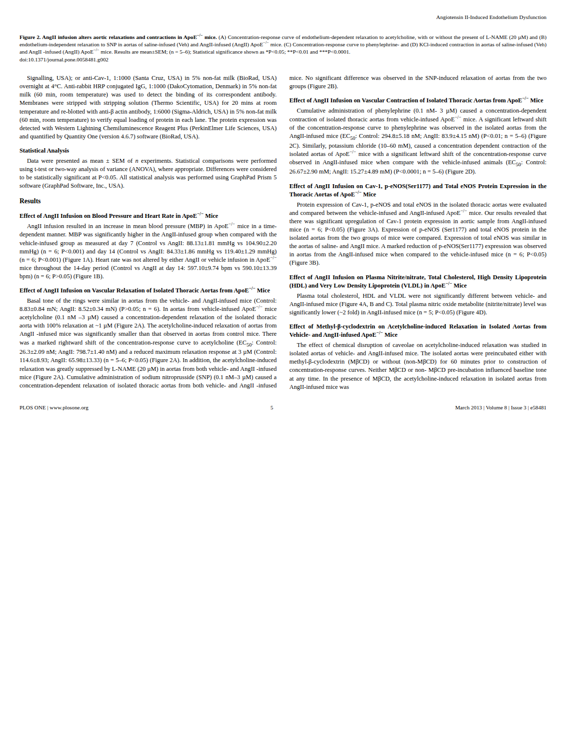Angiotensin II-Induced Endothelium Dysfunction
Figure 2. AngII infusion alters aortic relaxations and contractions in ApoE−/− mice. (A) Concentration-response curve of endothelium-dependent relaxation to acetylcholine, with or without the present of L-NAME (20 µM) and (B) endothelium-independent relaxation to SNP in aortas of saline-infused (Veh) and AngII-infused (AngII) ApoE−/− mice. (C) Concentration-response curve to phenylephrine- and (D) KCl-induced contraction in aortas of saline-infused (Veh) and AngII -infused (AngII) ApoE−/− mice. Results are mean±SEM; (n = 5–6); Statistical significance shown as *P<0.05; **P<0.01 and ***P<0.0001.
doi:10.1371/journal.pone.0058481.g002
Signalling, USA); or anti-Cav-1, 1:1000 (Santa Cruz, USA) in 5% non-fat milk (BioRad, USA) overnight at 4°C. Anti-rabbit HRP conjugated IgG, 1:1000 (DakoCytomation, Denmark) in 5% non-fat milk (60 min, room temperature) was used to detect the binding of its correspondent antibody. Membranes were stripped with stripping solution (Thermo Scientific, USA) for 20 mins at room temperature and re-blotted with anti-β actin antibody, 1:6000 (Sigma-Aldrich, USA) in 5% non-fat milk (60 min, room temperature) to verify equal loading of protein in each lane. The protein expression was detected with Western Lightning Chemiluminescence Reagent Plus (PerkinElmer Life Sciences, USA) and quantified by Quantity One (version 4.6.7) software (BioRad, USA).
Statistical Analysis
Data were presented as mean ± SEM of n experiments. Statistical comparisons were performed using t-test or two-way analysis of variance (ANOVA), where appropriate. Differences were considered to be statistically significant at P<0.05. All statistical analysis was performed using GraphPad Prism 5 software (GraphPad Software, Inc., USA).
Results
Effect of AngII Infusion on Blood Pressure and Heart Rate in ApoE−/− Mice
AngII infusion resulted in an increase in mean blood pressure (MBP) in ApoE−/− mice in a time-dependent manner. MBP was significantly higher in the AngII-infused group when compared with the vehicle-infused group as measured at day 7 (Control vs AngII: 88.13±1.81 mmHg vs 104.90±2.20 mmHg) (n = 6; P<0.001) and day 14 (Control vs AngII: 84.33±1.86 mmHg vs 119.40±1.29 mmHg) (n = 6; P<0.001) (Figure 1A). Heart rate was not altered by either AngII or vehicle infusion in ApoE−/− mice throughout the 14-day period (Control vs AngII at day 14: 597.10±9.74 bpm vs 590.10±13.39 bpm) (n = 6; P>0.05) (Figure 1B).
Effect of AngII Infusion on Vascular Relaxation of Isolated Thoracic Aortas from ApoE−/− Mice
Basal tone of the rings were similar in aortas from the vehicle- and AngII-infused mice (Control: 8.83±0.84 mN; AngII: 8.52±0.34 mN) (P>0.05; n = 6). In aortas from vehicle-infused ApoE−/− mice acetylcholine (0.1 nM –3 µM) caused a concentration-dependent relaxation of the isolated thoracic aorta with 100% relaxation at ~1 µM (Figure 2A). The acetylcholine-induced relaxation of aortas from AngII -infused mice was significantly smaller than that observed in aortas from control mice. There was a marked rightward shift of the concentration-response curve to acetylcholine (EC50: Control: 26.3±2.09 nM; AngII: 798.7±1.40 nM) and a reduced maximum relaxation response at 3 µM (Control: 114.6±8.93; AngII: 65.98±13.33) (n = 5–6; P<0.05) (Figure 2A). In addition, the acetylcholine-induced relaxation was greatly suppressed by L-NAME (20 µM) in aortas from both vehicle- and AngII -infused mice (Figure 2A). Cumulative administration of sodium nitroprusside (SNP) (0.1 nM–3 µM) caused a concentration-dependent relaxation of isolated thoracic aortas from both vehicle- and AngII -infused mice. No significant difference was observed in the SNP-induced relaxation of aortas from the two groups (Figure 2B).
Effect of AngII Infusion on Vascular Contraction of Isolated Thoracic Aortas from ApoE−/− Mice
Cumulative administration of phenylephrine (0.1 nM- 3 µM) caused a concentration-dependent contraction of isolated thoracic aortas from vehicle-infused ApoE−/− mice. A significant leftward shift of the concentration-response curve to phenylephrine was observed in the isolated aortas from the AngII-infused mice (EC50: Control: 294.8±5.18 nM; AngII: 83.9±4.15 nM) (P<0.01; n = 5–6) (Figure 2C). Similarly, potassium chloride (10–60 mM), caused a concentration dependent contraction of the isolated aortas of ApoE−/− mice with a significant leftward shift of the concentration-response curve observed in AngII-infused mice when compare with the vehicle-infused animals (EC50: Control: 26.67±2.90 mM; AngII: 15.27±4.89 mM) (P<0.0001; n = 5–6) (Figure 2D).
Effect of AngII Infusion on Cav-1, p-eNOS(Ser1177) and Total eNOS Protein Expression in the Thoracic Aortas of ApoE−/− Mice
Protein expression of Cav-1, p-eNOS and total eNOS in the isolated thoracic aortas were evaluated and compared between the vehicle-infused and AngII-infused ApoE−/− mice. Our results revealed that there was significant upregulation of Cav-1 protein expression in aortic sample from AngII-infused mice (n = 6; P<0.05) (Figure 3A). Expression of p-eNOS (Ser1177) and total eNOS protein in the isolated aortas from the two groups of mice were compared. Expression of total eNOS was similar in the aortas of saline- and AngII mice. A marked reduction of p-eNOS(Ser1177) expression was observed in aortas from the AngII-infused mice when compared to the vehicle-infused mice (n = 6; P<0.05) (Figure 3B).
Effect of AngII Infusion on Plasma Nitrite/nitrate, Total Cholesterol, High Density Lipoprotein (HDL) and Very Low Density Lipoprotein (VLDL) in ApoE−/− Mice
Plasma total cholesterol, HDL and VLDL were not significantly different between vehicle- and AngII-infused mice (Figure 4A, B and C). Total plasma nitric oxide metabolite (nitrite/nitrate) level was significantly lower (~2 fold) in AngII-infused mice (n = 5; P<0.05) (Figure 4D).
Effect of Methyl-β-cyclodextrin on Acetylcholine-induced Relaxation in Isolated Aortas from Vehicle- and AngII-infused ApoE−/− Mice
The effect of chemical disruption of caveolae on acetylcholine-induced relaxation was studied in isolated aortas of vehicle- and AngII-infused mice. The isolated aortas were preincubated either with methyl-β-cyclodextrin (MβCD) or without (non-MβCD) for 60 minutes prior to construction of concentration-response curves. Neither MβCD or non- MβCD pre-incubation influenced baseline tone at any time. In the presence of MβCD, the acetylcholine-induced relaxation in isolated aortas from AngII-infused mice was
PLOS ONE | www.plosone.org
5
March 2013 | Volume 8 | Issue 3 | e58481